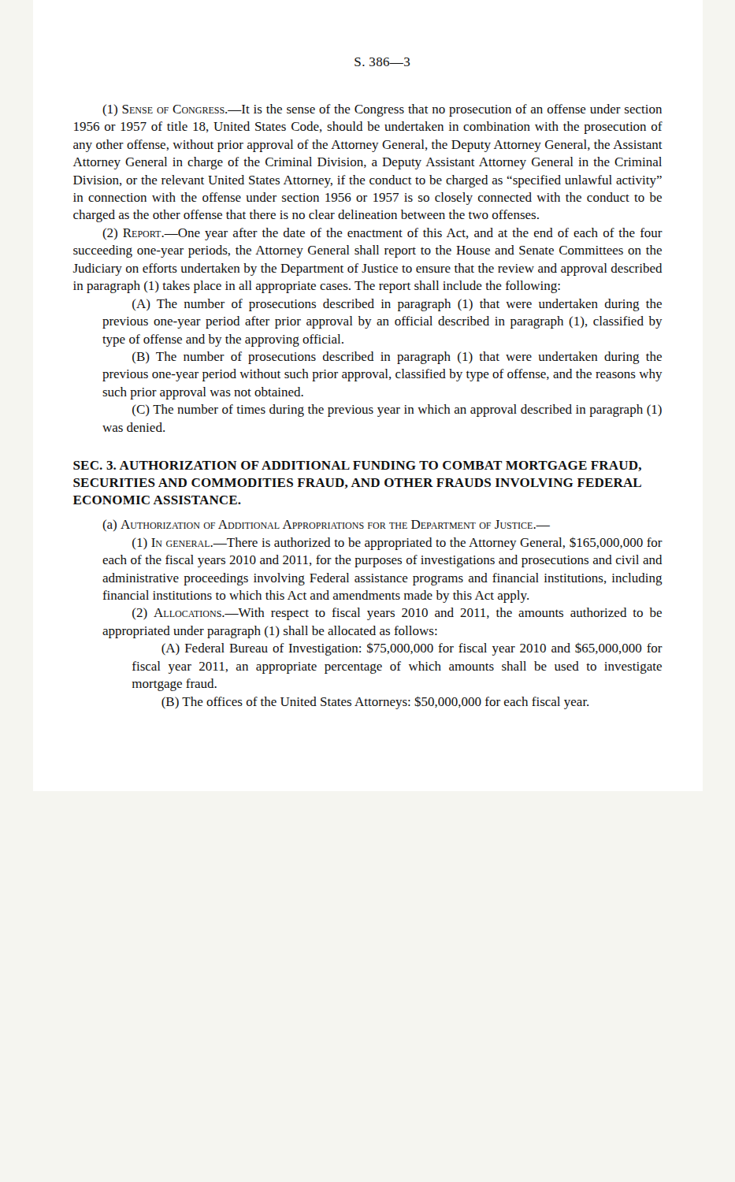S. 386—3
(1) Sense of Congress.—It is the sense of the Congress that no prosecution of an offense under section 1956 or 1957 of title 18, United States Code, should be undertaken in combination with the prosecution of any other offense, without prior approval of the Attorney General, the Deputy Attorney General, the Assistant Attorney General in charge of the Criminal Division, a Deputy Assistant Attorney General in the Criminal Division, or the relevant United States Attorney, if the conduct to be charged as “specified unlawful activity” in connection with the offense under section 1956 or 1957 is so closely connected with the conduct to be charged as the other offense that there is no clear delineation between the two offenses.
(2) Report.—One year after the date of the enactment of this Act, and at the end of each of the four succeeding one-year periods, the Attorney General shall report to the House and Senate Committees on the Judiciary on efforts undertaken by the Department of Justice to ensure that the review and approval described in paragraph (1) takes place in all appropriate cases. The report shall include the following:
(A) The number of prosecutions described in paragraph (1) that were undertaken during the previous one-year period after prior approval by an official described in paragraph (1), classified by type of offense and by the approving official.
(B) The number of prosecutions described in paragraph (1) that were undertaken during the previous one-year period without such prior approval, classified by type of offense, and the reasons why such prior approval was not obtained.
(C) The number of times during the previous year in which an approval described in paragraph (1) was denied.
SEC. 3. AUTHORIZATION OF ADDITIONAL FUNDING TO COMBAT MORTGAGE FRAUD, SECURITIES AND COMMODITIES FRAUD, AND OTHER FRAUDS INVOLVING FEDERAL ECONOMIC ASSISTANCE.
(a) Authorization of Additional Appropriations for the Department of Justice.—
(1) In general.—There is authorized to be appropriated to the Attorney General, $165,000,000 for each of the fiscal years 2010 and 2011, for the purposes of investigations and prosecutions and civil and administrative proceedings involving Federal assistance programs and financial institutions, including financial institutions to which this Act and amendments made by this Act apply.
(2) Allocations.—With respect to fiscal years 2010 and 2011, the amounts authorized to be appropriated under paragraph (1) shall be allocated as follows:
(A) Federal Bureau of Investigation: $75,000,000 for fiscal year 2010 and $65,000,000 for fiscal year 2011, an appropriate percentage of which amounts shall be used to investigate mortgage fraud.
(B) The offices of the United States Attorneys: $50,000,000 for each fiscal year.